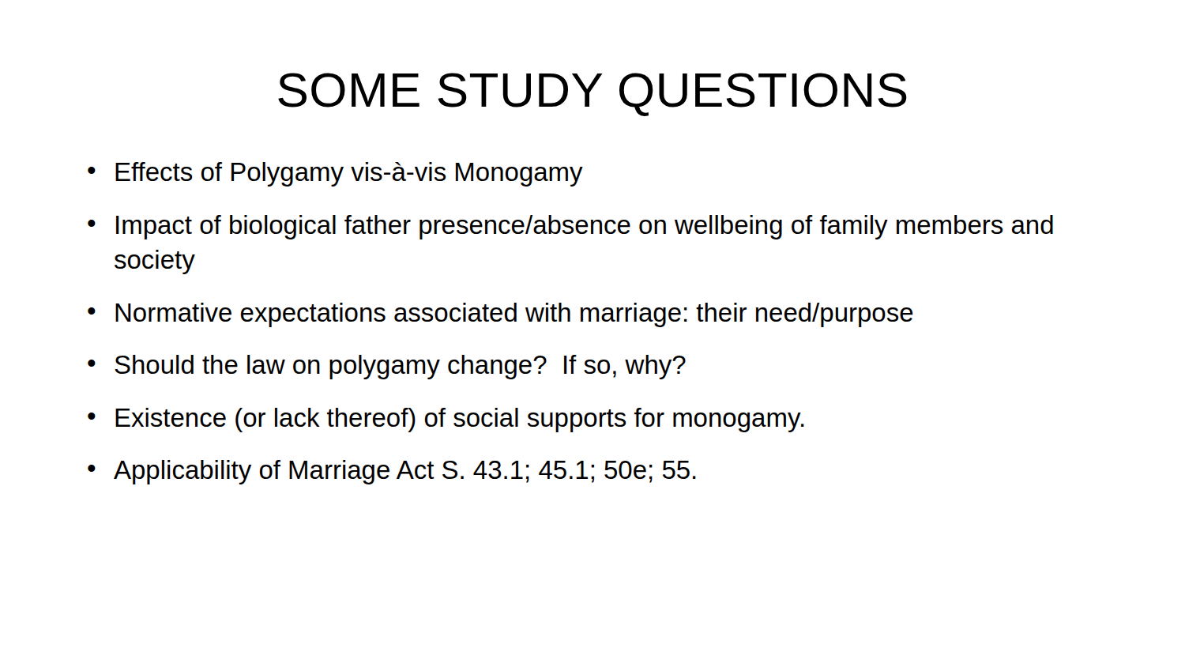SOME STUDY QUESTIONS
Effects of Polygamy vis-à-vis Monogamy
Impact of biological father presence/absence on wellbeing of family members and society
Normative expectations associated with marriage: their need/purpose
Should the law on polygamy change? If so, why?
Existence (or lack thereof) of social supports for monogamy.
Applicability of Marriage Act S. 43.1; 45.1; 50e; 55.